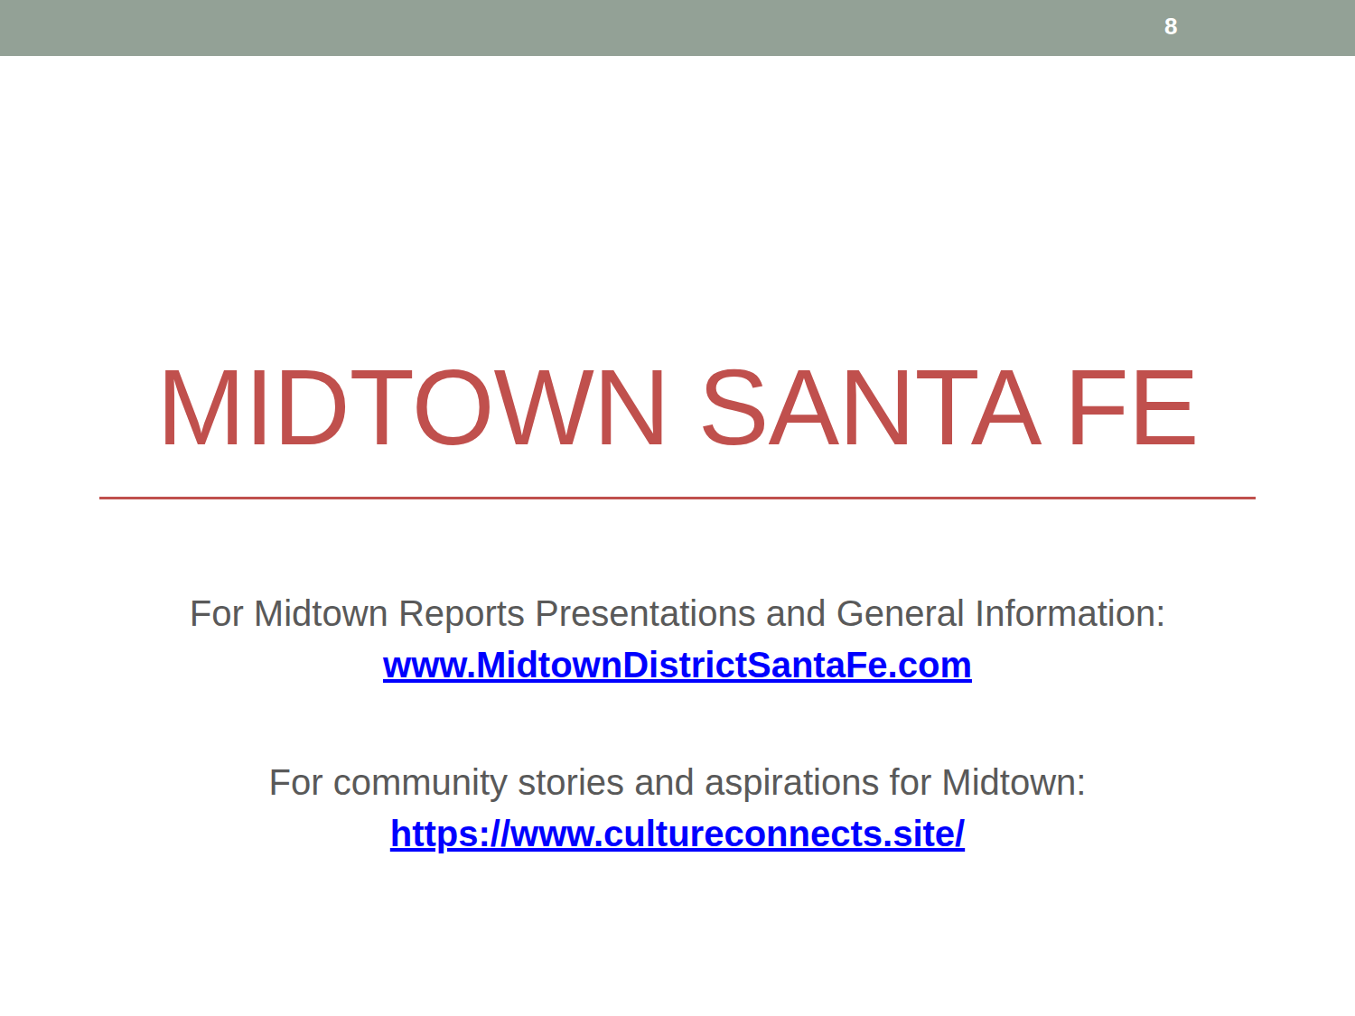8
MIDTOWN SANTA FE
For Midtown Reports Presentations and General Information:
www.MidtownDistrictSantaFe.com
For community stories and aspirations for Midtown:
https://www.cultureconnects.site/